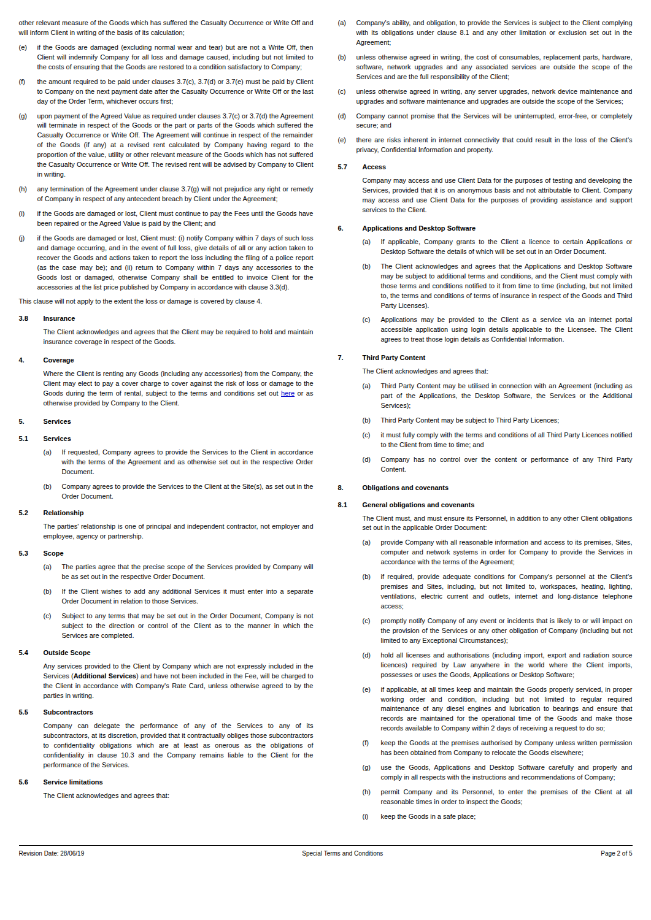other relevant measure of the Goods which has suffered the Casualty Occurrence or Write Off and will inform Client in writing of the basis of its calculation;
(e) if the Goods are damaged (excluding normal wear and tear) but are not a Write Off, then Client will indemnify Company for all loss and damage caused, including but not limited to the costs of ensuring that the Goods are restored to a condition satisfactory to Company;
(f) the amount required to be paid under clauses 3.7(c), 3.7(d) or 3.7(e) must be paid by Client to Company on the next payment date after the Casualty Occurrence or Write Off or the last day of the Order Term, whichever occurs first;
(g) upon payment of the Agreed Value as required under clauses 3.7(c) or 3.7(d) the Agreement will terminate in respect of the Goods or the part or parts of the Goods which suffered the Casualty Occurrence or Write Off. The Agreement will continue in respect of the remainder of the Goods (if any) at a revised rent calculated by Company having regard to the proportion of the value, utility or other relevant measure of the Goods which has not suffered the Casualty Occurrence or Write Off. The revised rent will be advised by Company to Client in writing.
(h) any termination of the Agreement under clause 3.7(g) will not prejudice any right or remedy of Company in respect of any antecedent breach by Client under the Agreement;
(i) if the Goods are damaged or lost, Client must continue to pay the Fees until the Goods have been repaired or the Agreed Value is paid by the Client; and
(j) if the Goods are damaged or lost, Client must: (i) notify Company within 7 days of such loss and damage occurring, and in the event of full loss, give details of all or any action taken to recover the Goods and actions taken to report the loss including the filing of a police report (as the case may be); and (ii) return to Company within 7 days any accessories to the Goods lost or damaged, otherwise Company shall be entitled to invoice Client for the accessories at the list price published by Company in accordance with clause 3.3(d).
This clause will not apply to the extent the loss or damage is covered by clause 4.
3.8 Insurance
The Client acknowledges and agrees that the Client may be required to hold and maintain insurance coverage in respect of the Goods.
4. Coverage
Where the Client is renting any Goods (including any accessories) from the Company, the Client may elect to pay a cover charge to cover against the risk of loss or damage to the Goods during the term of rental, subject to the terms and conditions set out here or as otherwise provided by Company to the Client.
5. Services
5.1 Services
(a) If requested, Company agrees to provide the Services to the Client in accordance with the terms of the Agreement and as otherwise set out in the respective Order Document.
(b) Company agrees to provide the Services to the Client at the Site(s), as set out in the Order Document.
5.2 Relationship
The parties' relationship is one of principal and independent contractor, not employer and employee, agency or partnership.
5.3 Scope
(a) The parties agree that the precise scope of the Services provided by Company will be as set out in the respective Order Document.
(b) If the Client wishes to add any additional Services it must enter into a separate Order Document in relation to those Services.
(c) Subject to any terms that may be set out in the Order Document, Company is not subject to the direction or control of the Client as to the manner in which the Services are completed.
5.4 Outside Scope
Any services provided to the Client by Company which are not expressly included in the Services (Additional Services) and have not been included in the Fee, will be charged to the Client in accordance with Company's Rate Card, unless otherwise agreed to by the parties in writing.
5.5 Subcontractors
Company can delegate the performance of any of the Services to any of its subcontractors, at its discretion, provided that it contractually obliges those subcontractors to confidentiality obligations which are at least as onerous as the obligations of confidentiality in clause 10.3 and the Company remains liable to the Client for the performance of the Services.
5.6 Service limitations
The Client acknowledges and agrees that:
(a) Company's ability, and obligation, to provide the Services is subject to the Client complying with its obligations under clause 8.1 and any other limitation or exclusion set out in the Agreement;
(b) unless otherwise agreed in writing, the cost of consumables, replacement parts, hardware, software, network upgrades and any associated services are outside the scope of the Services and are the full responsibility of the Client;
(c) unless otherwise agreed in writing, any server upgrades, network device maintenance and upgrades and software maintenance and upgrades are outside the scope of the Services;
(d) Company cannot promise that the Services will be uninterrupted, error-free, or completely secure; and
(e) there are risks inherent in internet connectivity that could result in the loss of the Client's privacy, Confidential Information and property.
5.7 Access
Company may access and use Client Data for the purposes of testing and developing the Services, provided that it is on anonymous basis and not attributable to Client. Company may access and use Client Data for the purposes of providing assistance and support services to the Client.
6. Applications and Desktop Software
(a) If applicable, Company grants to the Client a licence to certain Applications or Desktop Software the details of which will be set out in an Order Document.
(b) The Client acknowledges and agrees that the Applications and Desktop Software may be subject to additional terms and conditions, and the Client must comply with those terms and conditions notified to it from time to time (including, but not limited to, the terms and conditions of terms of insurance in respect of the Goods and Third Party Licenses).
(c) Applications may be provided to the Client as a service via an internet portal accessible application using login details applicable to the Licensee. The Client agrees to treat those login details as Confidential Information.
7. Third Party Content
The Client acknowledges and agrees that:
(a) Third Party Content may be utilised in connection with an Agreement (including as part of the Applications, the Desktop Software, the Services or the Additional Services);
(b) Third Party Content may be subject to Third Party Licences;
(c) it must fully comply with the terms and conditions of all Third Party Licences notified to the Client from time to time; and
(d) Company has no control over the content or performance of any Third Party Content.
8. Obligations and covenants
8.1 General obligations and covenants
The Client must, and must ensure its Personnel, in addition to any other Client obligations set out in the applicable Order Document:
(a) provide Company with all reasonable information and access to its premises, Sites, computer and network systems in order for Company to provide the Services in accordance with the terms of the Agreement;
(b) if required, provide adequate conditions for Company's personnel at the Client's premises and Sites, including, but not limited to, workspaces, heating, lighting, ventilations, electric current and outlets, internet and long-distance telephone access;
(c) promptly notify Company of any event or incidents that is likely to or will impact on the provision of the Services or any other obligation of Company (including but not limited to any Exceptional Circumstances);
(d) hold all licenses and authorisations (including import, export and radiation source licences) required by Law anywhere in the world where the Client imports, possesses or uses the Goods, Applications or Desktop Software;
(e) if applicable, at all times keep and maintain the Goods properly serviced, in proper working order and condition, including but not limited to regular required maintenance of any diesel engines and lubrication to bearings and ensure that records are maintained for the operational time of the Goods and make those records available to Company within 2 days of receiving a request to do so;
(f) keep the Goods at the premises authorised by Company unless written permission has been obtained from Company to relocate the Goods elsewhere;
(g) use the Goods, Applications and Desktop Software carefully and properly and comply in all respects with the instructions and recommendations of Company;
(h) permit Company and its Personnel, to enter the premises of the Client at all reasonable times in order to inspect the Goods;
(i) keep the Goods in a safe place;
Revision Date: 28/06/19 Special Terms and Conditions Page 2 of 5